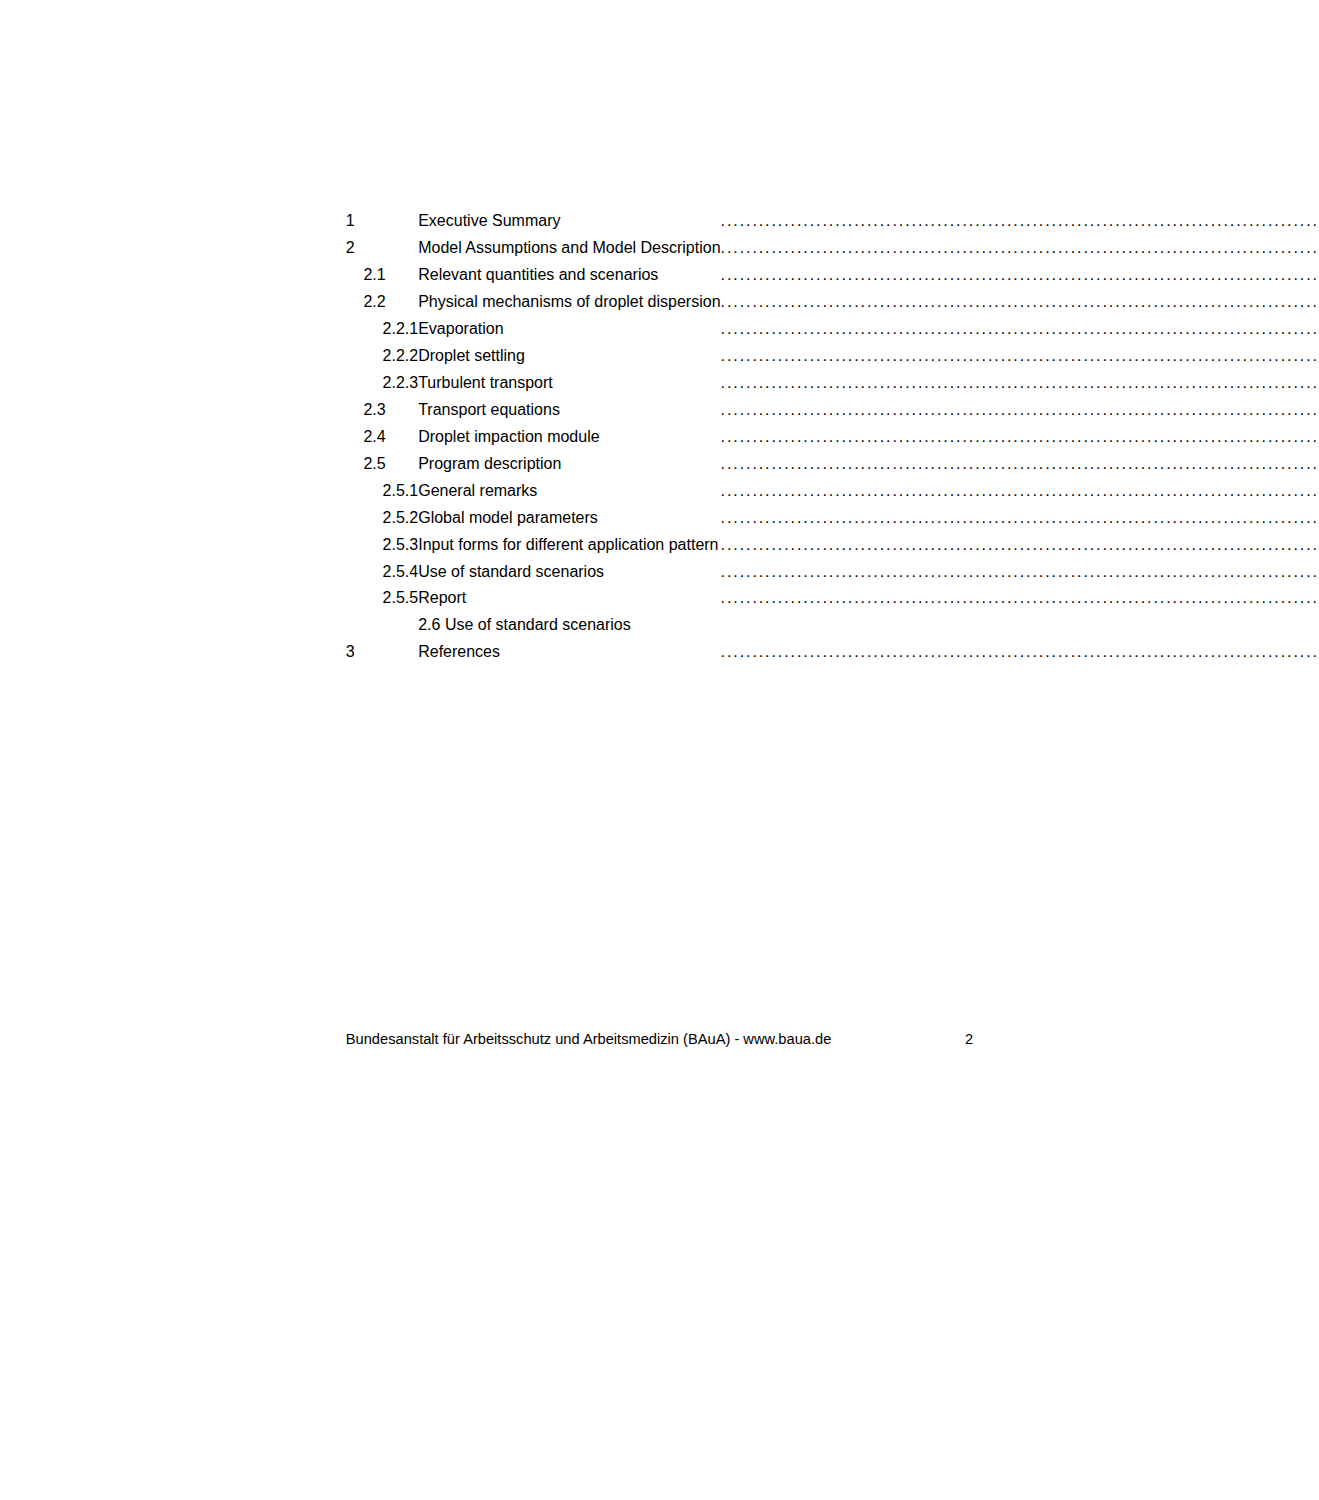| 1 | Executive Summary | .................................................................................................. | 3 |
| 2 | Model Assumptions and Model Description | .................................................................................................. | 4 |
| 2.1 | Relevant quantities and scenarios | .................................................................................................. | 4 |
| 2.2 | Physical mechanisms of droplet dispersion | .................................................................................................. | 6 |
| 2.2.1 | Evaporation | .................................................................................................. | 6 |
| 2.2.2 | Droplet settling | .................................................................................................. | 8 |
| 2.2.3 | Turbulent transport | .................................................................................................. | 9 |
| 2.3 | Transport equations | .................................................................................................. | 10 |
| 2.4 | Droplet impaction module | .................................................................................................. | 13 |
| 2.5 | Program description | .................................................................................................. | 15 |
| 2.5.1 | General remarks | .................................................................................................. | 15 |
| 2.5.2 | Global model parameters | .................................................................................................. | 16 |
| 2.5.3 | Input forms for different application pattern | .................................................................................................. | 19 |
| 2.5.4 | Use of standard scenarios | .................................................................................................. | 22 |
| 2.5.5 | Report | .................................................................................................. | 22 |
| | 2.6 Use of standard scenarios |
| 3 | References | .................................................................................................. | 25 |
Bundesanstalt für Arbeitsschutz und Arbeitsmedizin (BAuA) - www.baua.de
2